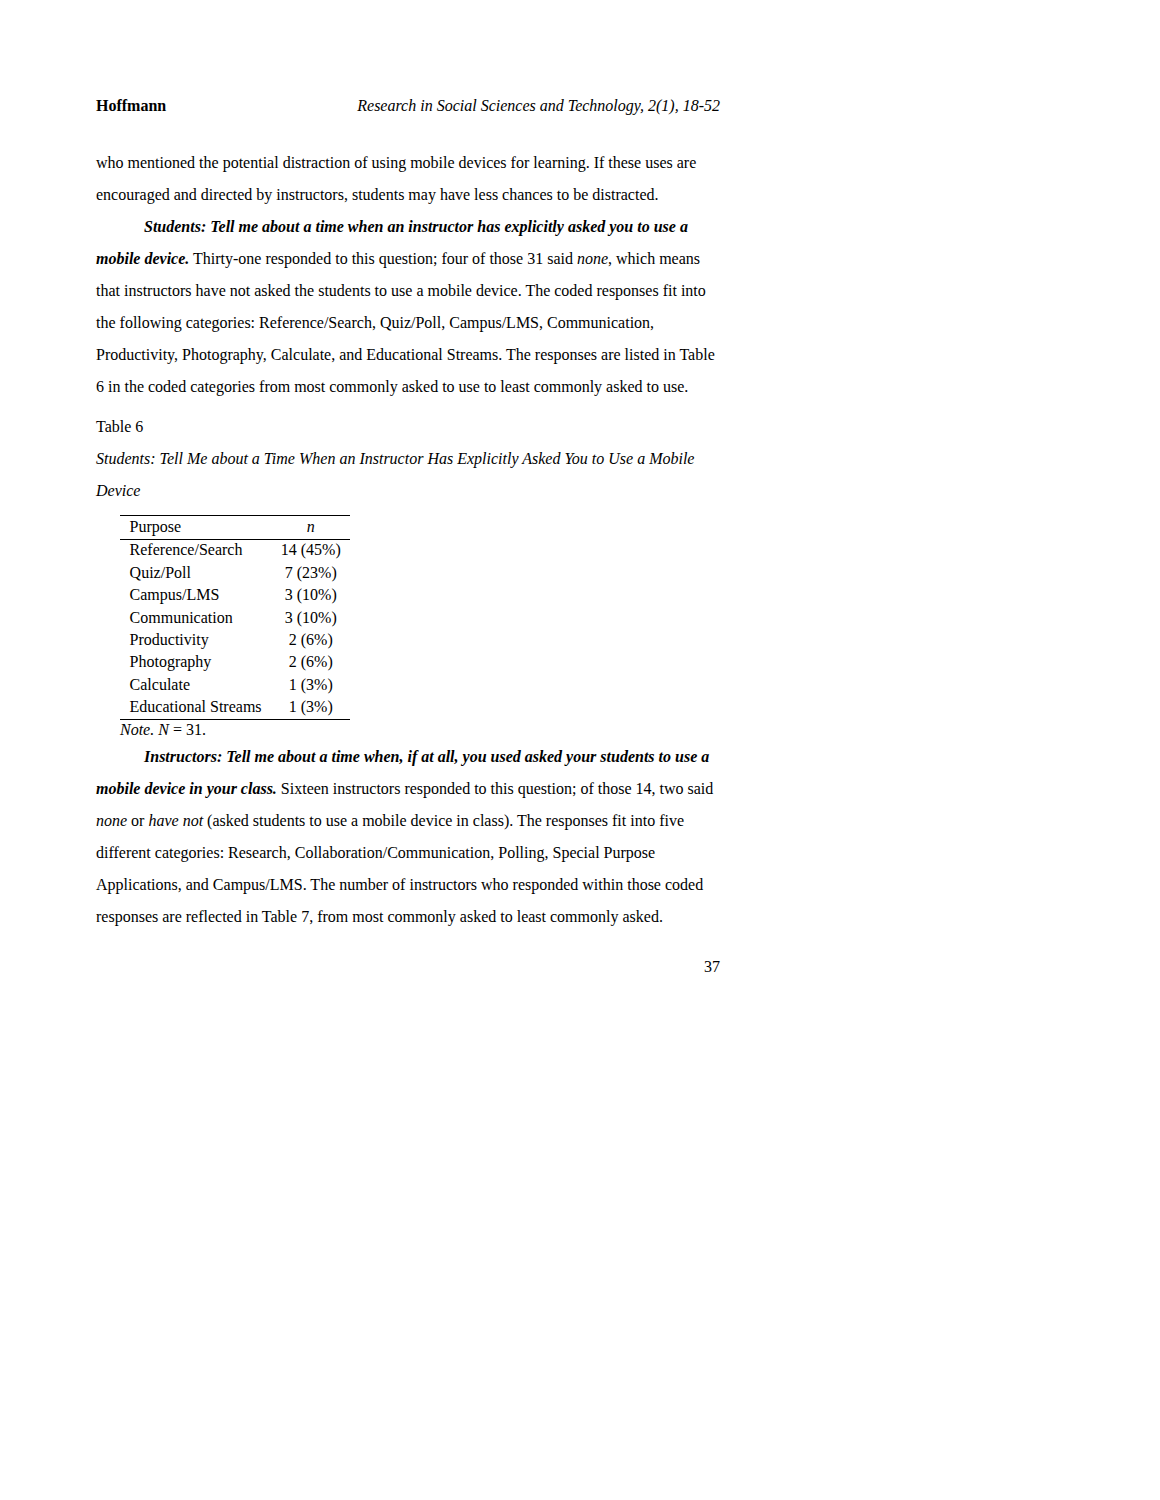Hoffmann Research in Social Sciences and Technology, 2(1), 18-52
who mentioned the potential distraction of using mobile devices for learning. If these uses are encouraged and directed by instructors, students may have less chances to be distracted.
Students: Tell me about a time when an instructor has explicitly asked you to use a mobile device. Thirty-one responded to this question; four of those 31 said none, which means that instructors have not asked the students to use a mobile device. The coded responses fit into the following categories: Reference/Search, Quiz/Poll, Campus/LMS, Communication, Productivity, Photography, Calculate, and Educational Streams. The responses are listed in Table 6 in the coded categories from most commonly asked to use to least commonly asked to use.
Table 6
Students: Tell Me about a Time When an Instructor Has Explicitly Asked You to Use a Mobile Device
| Purpose | n |
| --- | --- |
| Reference/Search | 14 (45%) |
| Quiz/Poll | 7 (23%) |
| Campus/LMS | 3 (10%) |
| Communication | 3 (10%) |
| Productivity | 2 (6%) |
| Photography | 2 (6%) |
| Calculate | 1 (3%) |
| Educational Streams | 1 (3%) |
Note. N = 31.
Instructors: Tell me about a time when, if at all, you used asked your students to use a mobile device in your class. Sixteen instructors responded to this question; of those 14, two said none or have not (asked students to use a mobile device in class). The responses fit into five different categories: Research, Collaboration/Communication, Polling, Special Purpose Applications, and Campus/LMS. The number of instructors who responded within those coded responses are reflected in Table 7, from most commonly asked to least commonly asked.
37